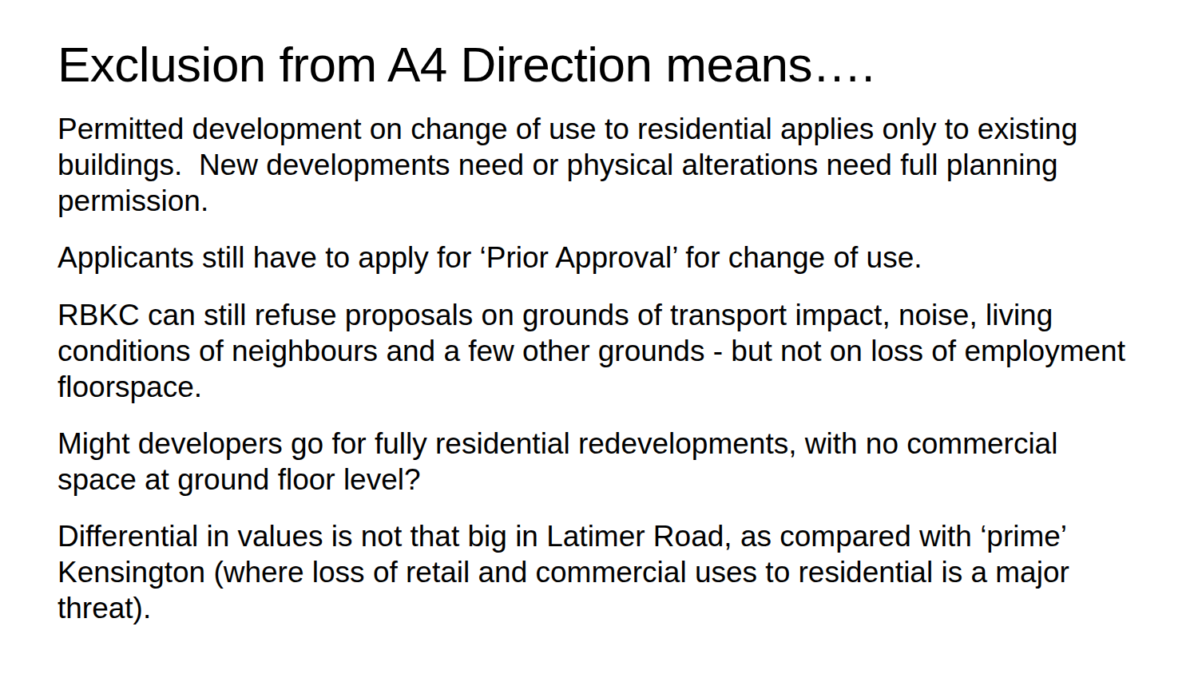Exclusion from A4 Direction means….
Permitted development on change of use to residential applies only to existing buildings. New developments need or physical alterations need full planning permission.
Applicants still have to apply for ‘Prior Approval’ for change of use.
RBKC can still refuse proposals on grounds of transport impact, noise, living conditions of neighbours and a few other grounds - but not on loss of employment floorspace.
Might developers go for fully residential redevelopments, with no commercial space at ground floor level?
Differential in values is not that big in Latimer Road, as compared with ‘prime’ Kensington (where loss of retail and commercial uses to residential is a major threat).